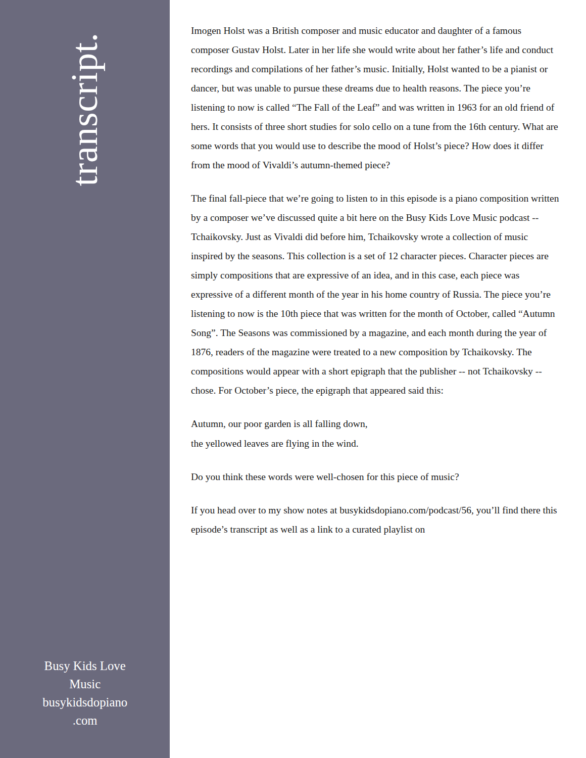transcript.
Busy Kids Love
Music
busykidsdopiano
.com
Imogen Holst was a British composer and music educator and daughter of a famous composer Gustav Holst. Later in her life she would write about her father’s life and conduct recordings and compilations of her father’s music. Initially, Holst wanted to be a pianist or dancer, but was unable to pursue these dreams due to health reasons. The piece you’re listening to now is called “The Fall of the Leaf” and was written in 1963 for an old friend of hers. It consists of three short studies for solo cello on a tune from the 16th century. What are some words that you would use to describe the mood of Holst’s piece? How does it differ from the mood of Vivaldi’s autumn-themed piece?
The final fall-piece that we’re going to listen to in this episode is a piano composition written by a composer we’ve discussed quite a bit here on the Busy Kids Love Music podcast -- Tchaikovsky. Just as Vivaldi did before him, Tchaikovsky wrote a collection of music inspired by the seasons. This collection is a set of 12 character pieces. Character pieces are simply compositions that are expressive of an idea, and in this case, each piece was expressive of a different month of the year in his home country of Russia. The piece you’re listening to now is the 10th piece that was written for the month of October, called “Autumn Song”. The Seasons was commissioned by a magazine, and each month during the year of 1876, readers of the magazine were treated to a new composition by Tchaikovsky. The compositions would appear with a short epigraph that the publisher -- not Tchaikovsky -- chose. For October’s piece, the epigraph that appeared said this:
Autumn, our poor garden is all falling down,
the yellowed leaves are flying in the wind.
Do you think these words were well-chosen for this piece of music?
If you head over to my show notes at busykidsdopiano.com/podcast/56, you’ll find there this episode’s transcript as well as a link to a curated playlist on